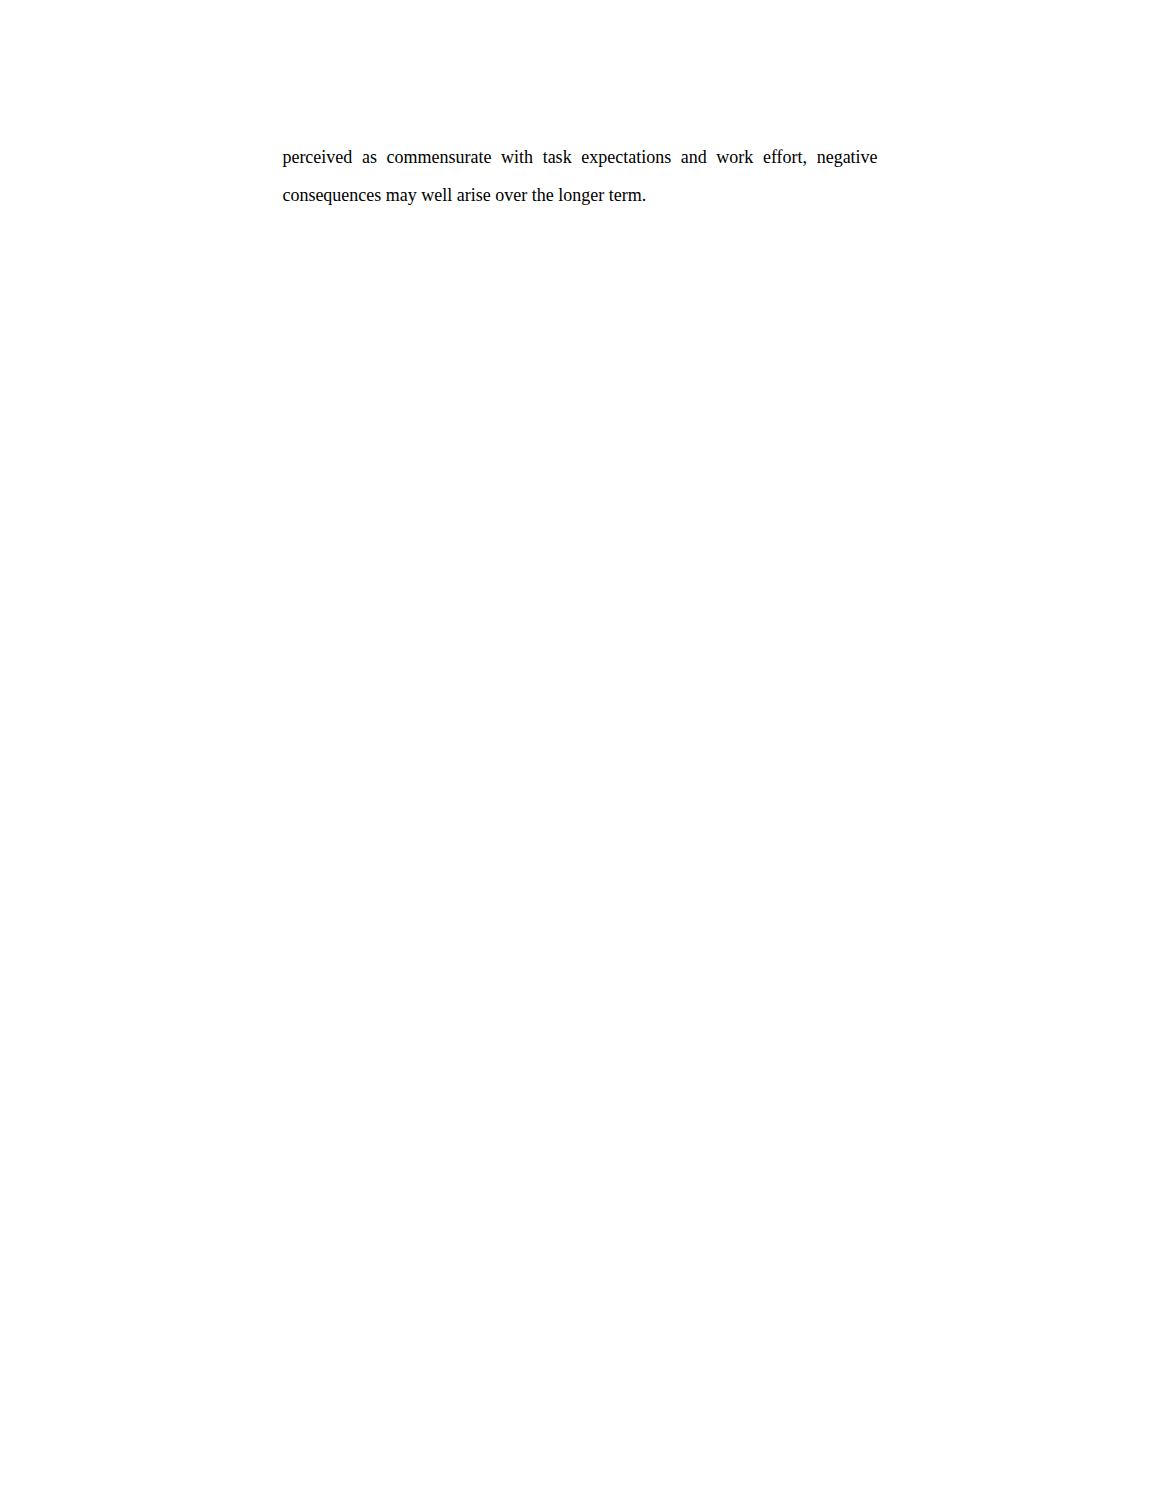perceived as commensurate with task expectations and work effort, negative consequences may well arise over the longer term.